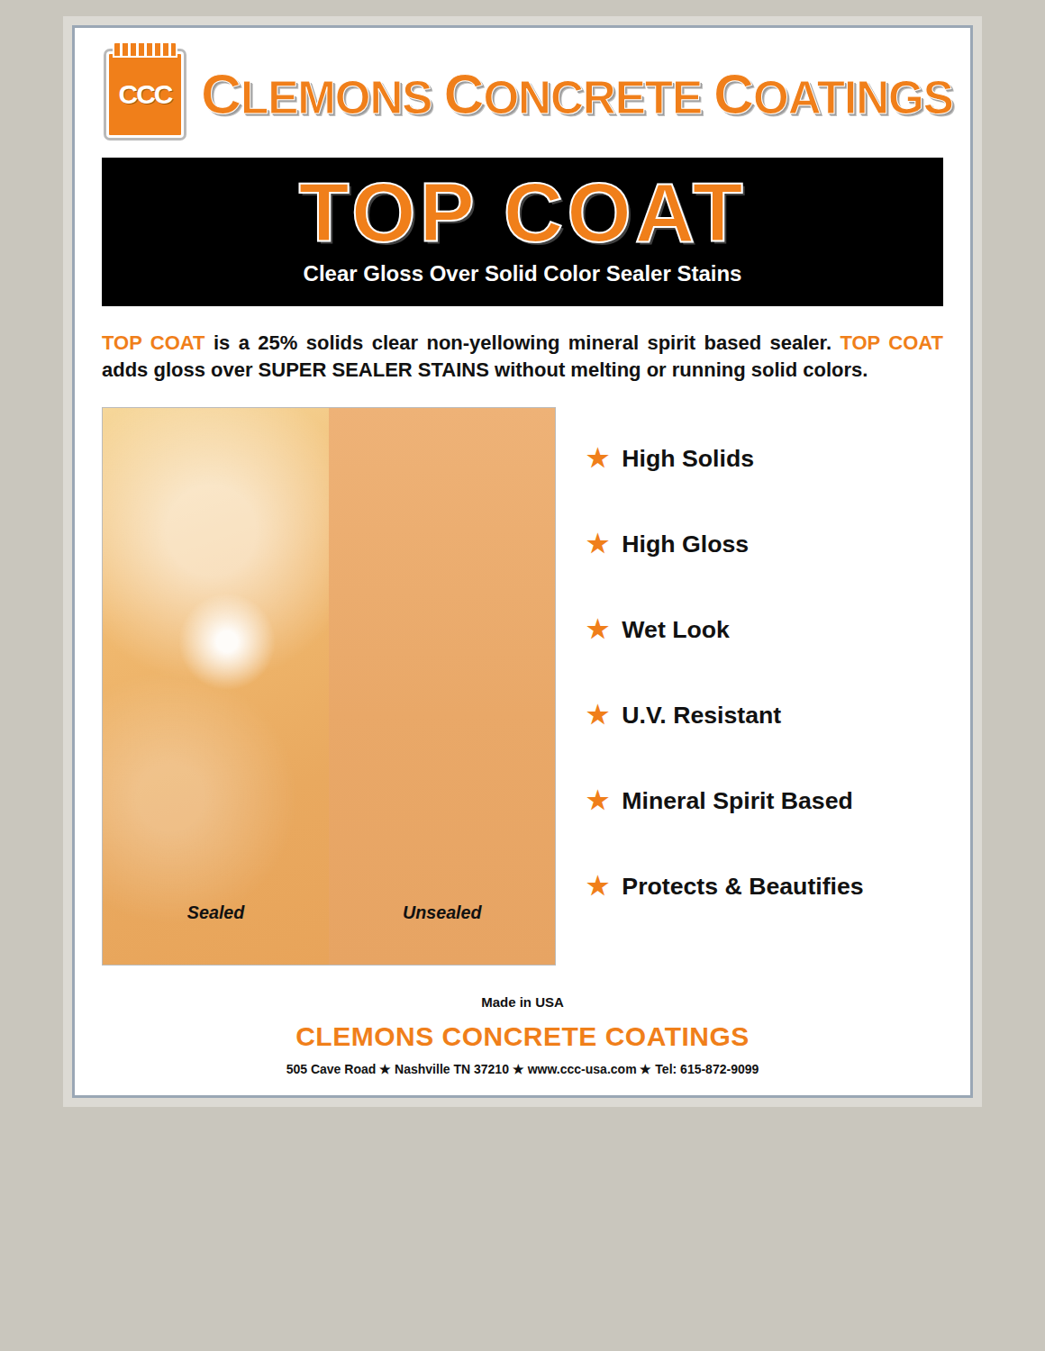CCC
CLEMONS CONCRETE COATINGS
TOP COAT
Clear Gloss Over Solid Color Sealer Stains
TOP COAT is a 25% solids clear non-yellowing mineral spirit based sealer. TOP COAT adds gloss over SUPER SEALER STAINS without melting or running solid colors.
Sealed
Unsealed
High Solids
High Gloss
Wet Look
U.V. Resistant
Mineral Spirit Based
Protects & Beautifies
Made in USA
Clemons Concrete Coatings
505 Cave Road ★ Nashville TN 37210 ★ www.ccc-usa.com ★ Tel: 615-872-9099